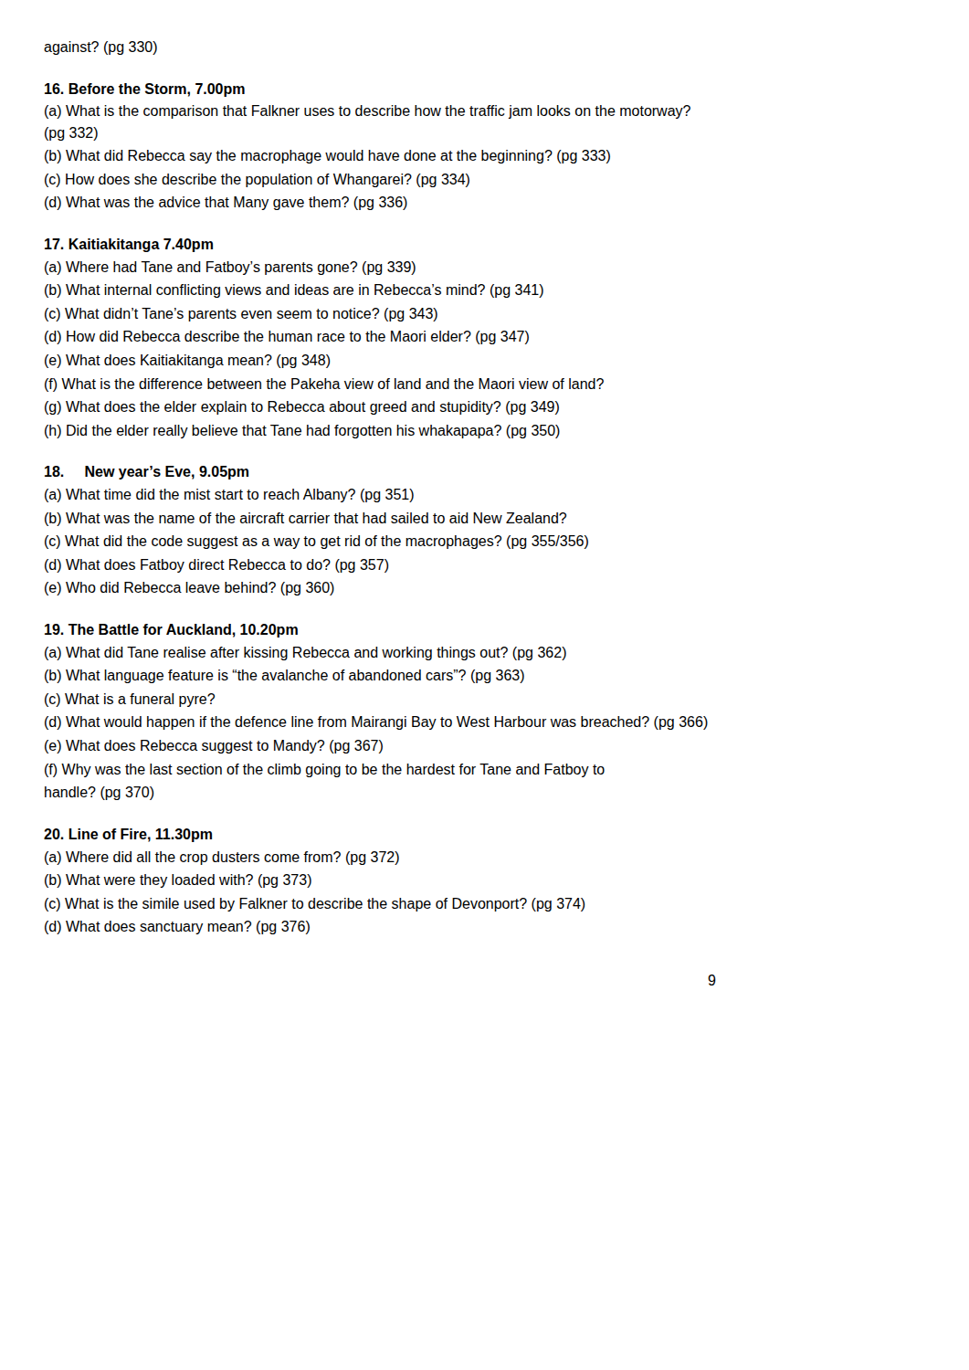against? (pg 330)
16. Before the Storm, 7.00pm
(a) What is the comparison that Falkner uses to describe how the traffic jam looks on the motorway? (pg 332)
(b) What did Rebecca say the macrophage would have done at the beginning? (pg 333)
(c) How does she describe the population of Whangarei? (pg 334)
(d) What was the advice that Many gave them? (pg 336)
17. Kaitiakitanga 7.40pm
(a) Where had Tane and Fatboy’s parents gone? (pg 339)
(b) What internal conflicting views and ideas are in Rebecca’s mind? (pg 341)
(c) What didn’t Tane’s parents even seem to notice? (pg 343)
(d) How did Rebecca describe the human race to the Maori elder? (pg 347)
(e) What does Kaitiakitanga mean? (pg 348)
(f) What is the difference between the Pakeha view of land and the Maori view of land?
(g) What does the elder explain to Rebecca about greed and stupidity? (pg 349)
(h) Did the elder really believe that Tane had forgotten his whakapapa? (pg 350)
18. New year’s Eve, 9.05pm
(a) What time did the mist start to reach Albany? (pg 351)
(b) What was the name of the aircraft carrier that had sailed to aid New Zealand?
(c) What did the code suggest as a way to get rid of the macrophages? (pg 355/356)
(d) What does Fatboy direct Rebecca to do? (pg 357)
(e) Who did Rebecca leave behind? (pg 360)
19. The Battle for Auckland, 10.20pm
(a) What did Tane realise after kissing Rebecca and working things out? (pg 362)
(b) What language feature is “the avalanche of abandoned cars”? (pg 363)
(c) What is a funeral pyre?
(d) What would happen if the defence line from Mairangi Bay to West Harbour was breached? (pg 366)
(e) What does Rebecca suggest to Mandy? (pg 367)
(f) Why was the last section of the climb going to be the hardest for Tane and Fatboy to
handle? (pg 370)
20. Line of Fire, 11.30pm
(a) Where did all the crop dusters come from? (pg 372)
(b) What were they loaded with? (pg 373)
(c) What is the simile used by Falkner to describe the shape of Devonport? (pg 374)
(d) What does sanctuary mean? (pg 376)
9